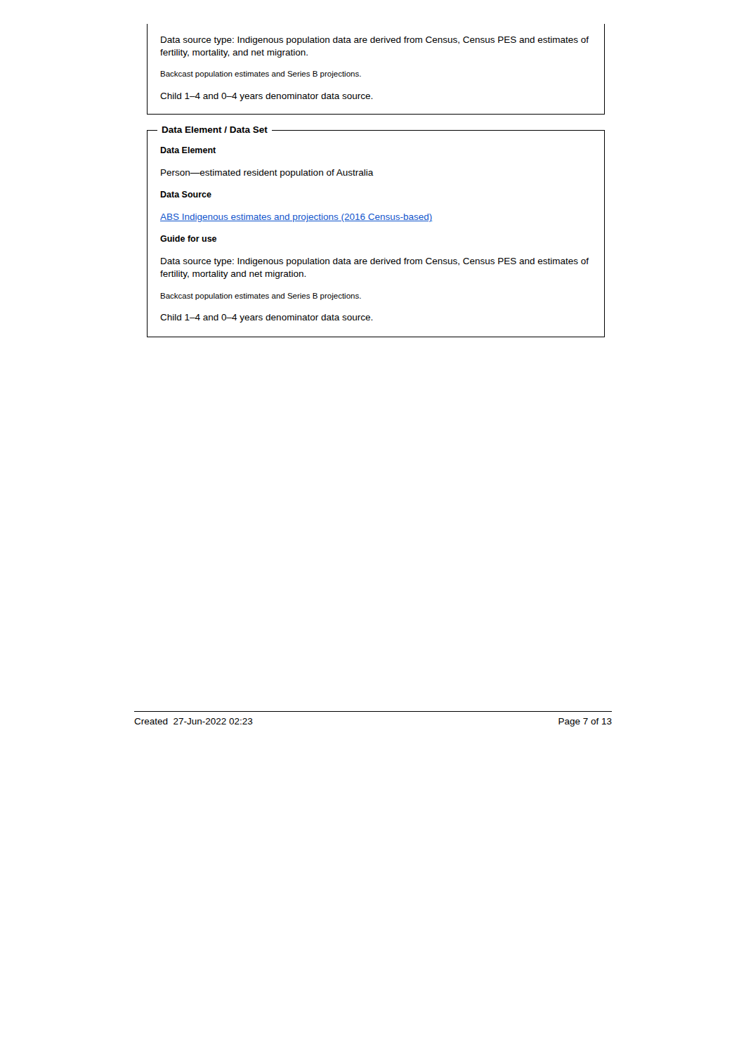Data source type: Indigenous population data are derived from Census, Census PES and estimates of fertility, mortality, and net migration.
Backcast population estimates and Series B projections.
Child 1–4 and 0–4 years denominator data source.
Data Element / Data Set
Data Element
Person—estimated resident population of Australia
Data Source
ABS Indigenous estimates and projections (2016 Census-based)
Guide for use
Data source type: Indigenous population data are derived from Census, Census PES and estimates of fertility, mortality and net migration.
Backcast population estimates and Series B projections.
Child 1–4 and 0–4 years denominator data source.
Created 27-Jun-2022 02:23 Page 7 of 13